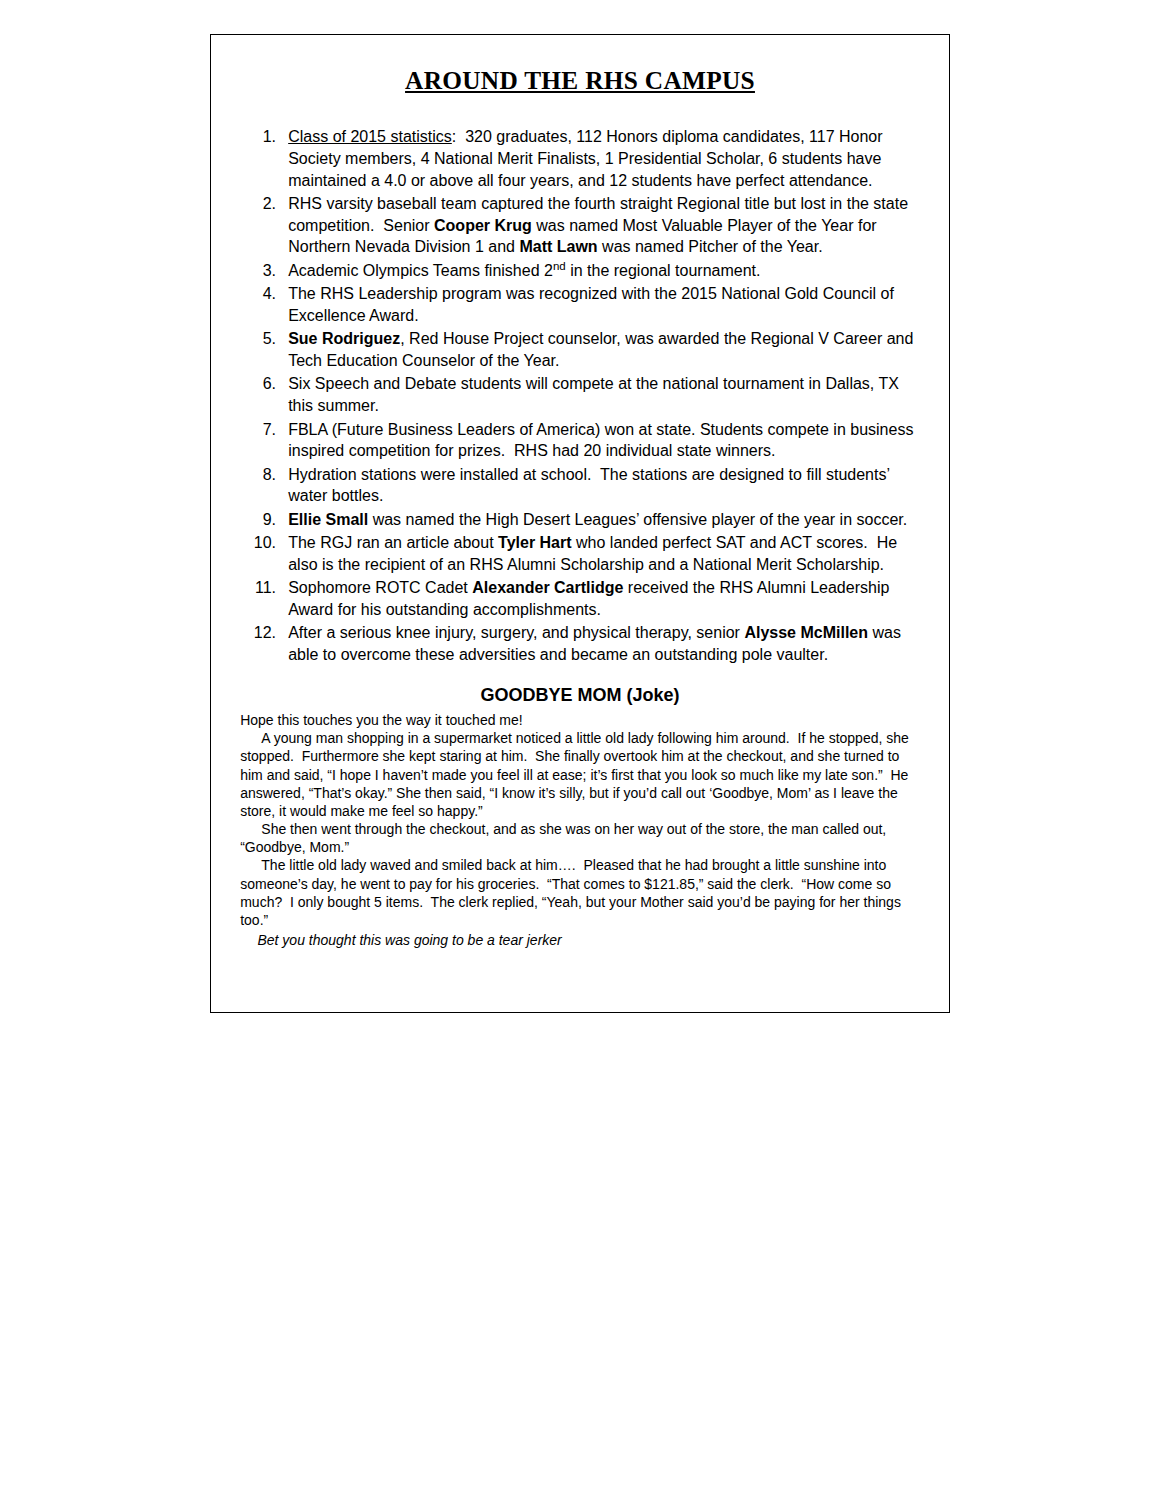AROUND THE RHS CAMPUS
Class of 2015 statistics: 320 graduates, 112 Honors diploma candidates, 117 Honor Society members, 4 National Merit Finalists, 1 Presidential Scholar, 6 students have maintained a 4.0 or above all four years, and 12 students have perfect attendance.
RHS varsity baseball team captured the fourth straight Regional title but lost in the state competition. Senior Cooper Krug was named Most Valuable Player of the Year for Northern Nevada Division 1 and Matt Lawn was named Pitcher of the Year.
Academic Olympics Teams finished 2nd in the regional tournament.
The RHS Leadership program was recognized with the 2015 National Gold Council of Excellence Award.
Sue Rodriguez, Red House Project counselor, was awarded the Regional V Career and Tech Education Counselor of the Year.
Six Speech and Debate students will compete at the national tournament in Dallas, TX this summer.
FBLA (Future Business Leaders of America) won at state. Students compete in business inspired competition for prizes. RHS had 20 individual state winners.
Hydration stations were installed at school. The stations are designed to fill students’ water bottles.
Ellie Small was named the High Desert Leagues’ offensive player of the year in soccer.
The RGJ ran an article about Tyler Hart who landed perfect SAT and ACT scores. He also is the recipient of an RHS Alumni Scholarship and a National Merit Scholarship.
Sophomore ROTC Cadet Alexander Cartlidge received the RHS Alumni Leadership Award for his outstanding accomplishments.
After a serious knee injury, surgery, and physical therapy, senior Alysse McMillen was able to overcome these adversities and became an outstanding pole vaulter.
GOODBYE MOM (Joke)
Hope this touches you the way it touched me!
A young man shopping in a supermarket noticed a little old lady following him around. If he stopped, she stopped. Furthermore she kept staring at him. She finally overtook him at the checkout, and she turned to him and said, “I hope I haven’t made you feel ill at ease; it’s first that you look so much like my late son.” He answered, “That’s okay.” She then said, “I know it’s silly, but if you’d call out ‘Goodbye, Mom’ as I leave the store, it would make me feel so happy.”
She then went through the checkout, and as she was on her way out of the store, the man called out, “Goodbye, Mom.”
The little old lady waved and smiled back at him…. Pleased that he had brought a little sunshine into someone’s day, he went to pay for his groceries. “That comes to $121.85,” said the clerk. “How come so much? I only bought 5 items. The clerk replied, “Yeah, but your Mother said you’d be paying for her things too.”
Bet you thought this was going to be a tear jerker